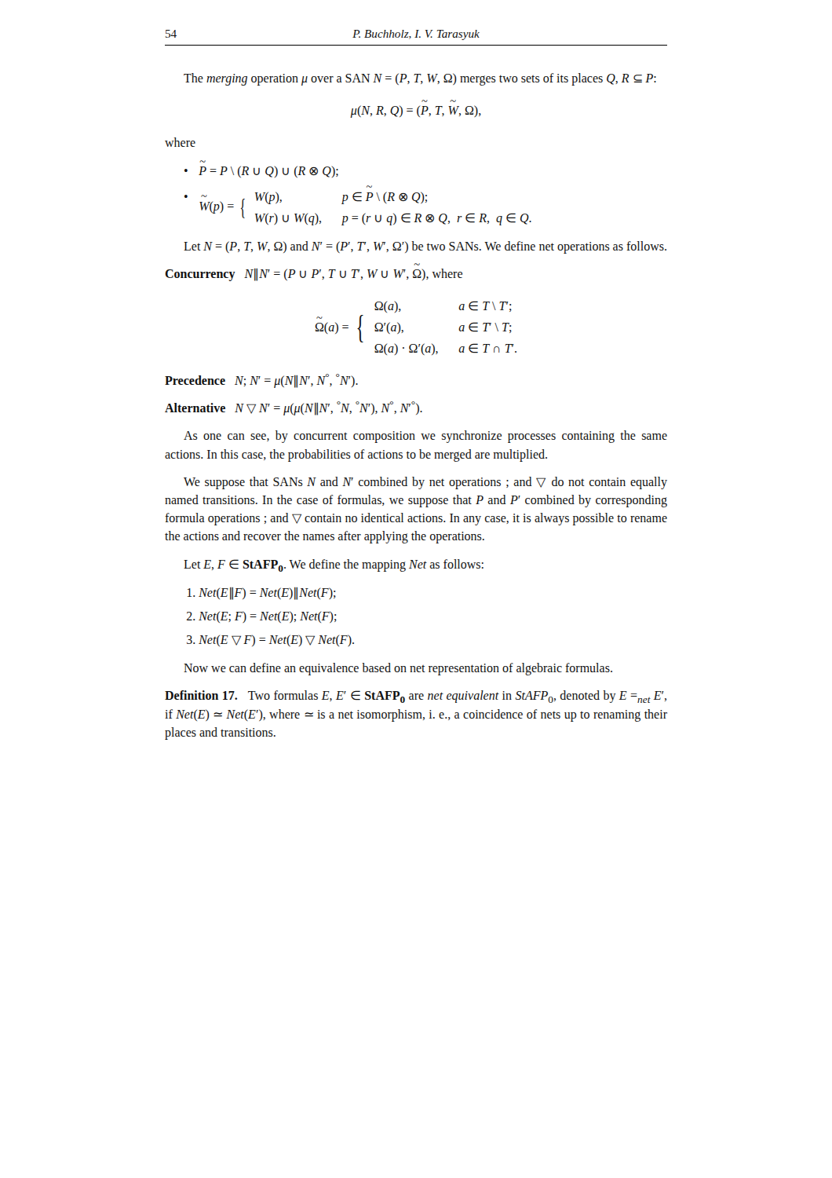54 P. Buchholz, I. V. Tarasyuk 54
The merging operation μ over a SAN N = (P, T, W, Ω) merges two sets of its places Q, R ⊆ P:
μ(N, R, Q) = (~P, T, ~W, Ω),
where
~P = P \ (R ∪ Q) ∪ (R ⊗ Q);
~W(p) = { W(p), p ∈ ~P \ (R ⊗ Q); W(r) ∪ W(q), p = (r ∪ q) ∈ R ⊗ Q, r ∈ R, q ∈ Q.
Let N = (P, T, W, Ω) and N′ = (P′, T′, W′, Ω′) be two SANs. We define net operations as follows.
Concurrency N∥N′ = (P ∪ P′, T ∪ T′, W ∪ W′, ~Ω), where
~Ω(a) = { Ω(a), a ∈ T \ T′; Ω′(a), a ∈ T′ \ T; Ω(a) · Ω′(a), a ∈ T ∩ T′.
Precedence N; N′ = μ(N∥N′, N°, °N′).
Alternative N ▽ N′ = μ(μ(N∥N′, °N, °N′), N°, N′°).
As one can see, by concurrent composition we synchronize processes containing the same actions. In this case, the probabilities of actions to be merged are multiplied.
We suppose that SANs N and N′ combined by net operations ; and ▽ do not contain equally named transitions. In the case of formulas, we suppose that P and P′ combined by corresponding formula operations ; and ▽ contain no identical actions. In any case, it is always possible to rename the actions and recover the names after applying the operations.
Let E, F ∈ StAFP0. We define the mapping Net as follows:
Net(E∥F) = Net(E)∥Net(F);
Net(E; F) = Net(E); Net(F);
Net(E ▽ F) = Net(E) ▽ Net(F).
Now we can define an equivalence based on net representation of algebraic formulas.
Definition 17. Two formulas E, E′ ∈ StAFP0 are net equivalent in StAFP0, denoted by E =net E′, if Net(E) ≃ Net(E′), where ≃ is a net isomorphism, i. e., a coincidence of nets up to renaming their places and transitions.